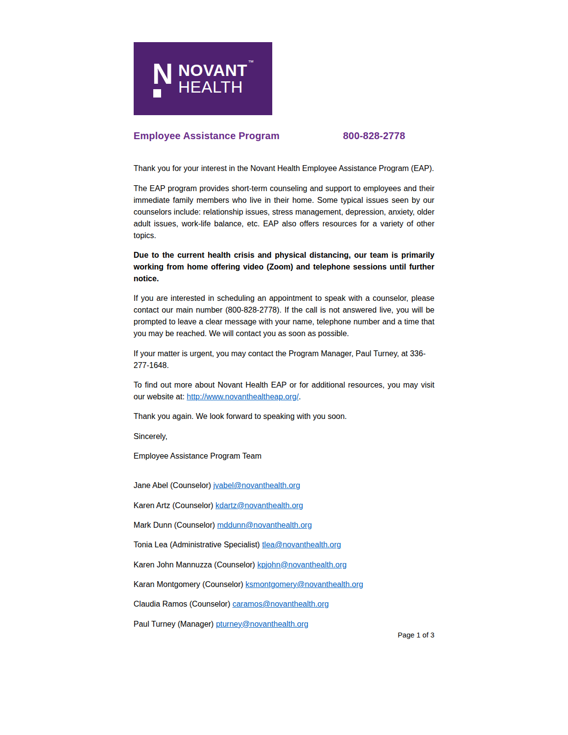N
NOVANT™
HEALTH
Employee Assistance Program 800-828-2778
Thank you for your interest in the Novant Health Employee Assistance Program (EAP).
The EAP program provides short-term counseling and support to employees and their immediate family members who live in their home. Some typical issues seen by our counselors include: relationship issues, stress management, depression, anxiety, older adult issues, work-life balance, etc. EAP also offers resources for a variety of other topics.
Due to the current health crisis and physical distancing, our team is primarily working from home offering video (Zoom) and telephone sessions until further notice.
If you are interested in scheduling an appointment to speak with a counselor, please contact our main number (800-828-2778). If the call is not answered live, you will be prompted to leave a clear message with your name, telephone number and a time that you may be reached. We will contact you as soon as possible.
If your matter is urgent, you may contact the Program Manager, Paul Turney, at 336-277-1648.
To find out more about Novant Health EAP or for additional resources, you may visit our website at: http://www.novanthealtheap.org/.
Thank you again. We look forward to speaking with you soon.
Sincerely,
Employee Assistance Program Team
Jane Abel (Counselor) jvabel@novanthealth.org
Karen Artz (Counselor) kdartz@novanthealth.org
Mark Dunn (Counselor) mddunn@novanthealth.org
Tonia Lea (Administrative Specialist) tlea@novanthealth.org
Karen John Mannuzza (Counselor) kpjohn@novanthealth.org
Karan Montgomery (Counselor) ksmontgomery@novanthealth.org
Claudia Ramos (Counselor) caramos@novanthealth.org
Paul Turney (Manager) pturney@novanthealth.org
Page 1 of 3